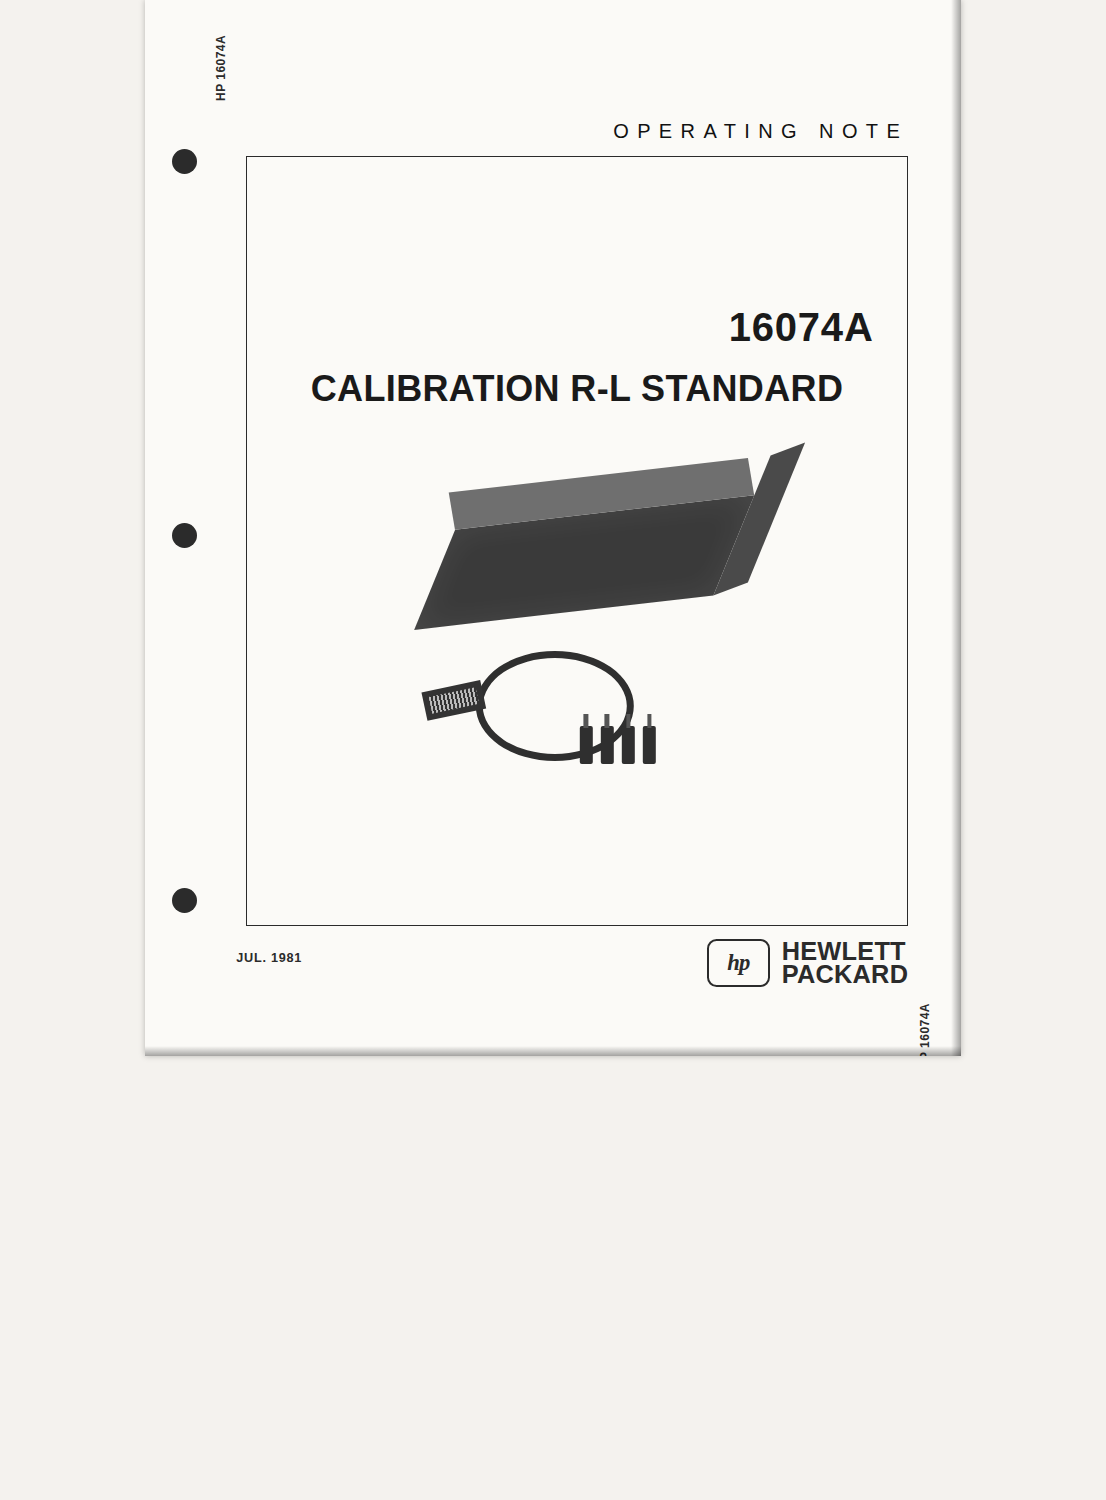HP 16074A
HP 16074A
OPERATING NOTE
16074A
CALIBRATION R-L STANDARD
JUL. 1981
hp
HEWLETT
PACKARD